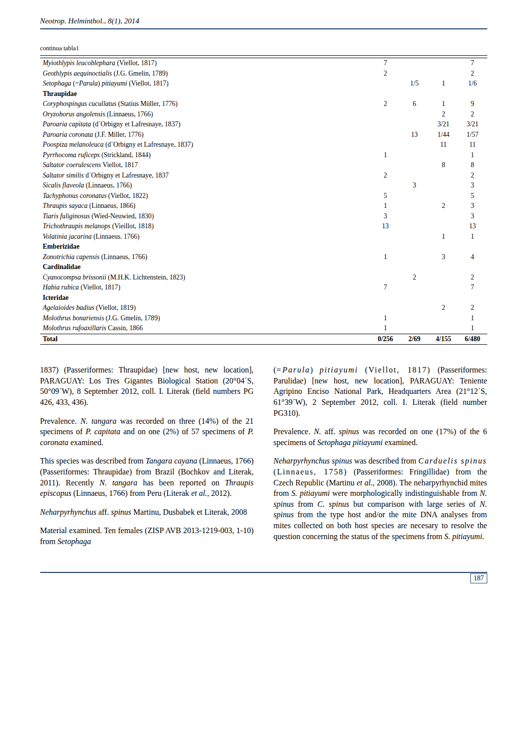Neotrop. Helminthol., 8(1), 2014
continua tabla1
| Myiothlypis leucoblephara (Viellot, 1817) | 7 | | | 7 |
| Geothlypis aequinoctialis (J.G. Gmelin, 1789) | 2 | | | 2 |
| Setophaga (= Parula ) pitiayumi (Viellot, 1817) | | 1/5 | 1 | 1/6 |
| Thraupidae | | | | |
| Coryphospingus cucullatus (Statius Müller, 1776) | 2 | 6 | 1 | 9 |
| Oryzoborus angolensis (Linnaeus, 1766) | | | 2 | 2 |
| Paroaria capitata (d´Orbigny et Lafresnaye, 1837) | | | 3/21 | 3/21 |
| Paroaria coronata (J.F. Miller, 1776) | | 13 | 1/44 | 1/57 |
| Poospiza melanoleuca (d´Orbigny et Lafresnaye, 1837) | | | 11 | 11 |
| Pyrrhocoma ruficeps (Strickland, 1844) | 1 | | | 1 |
| Saltator coerulescens Viellot, 1817 | | | 8 | 8 |
| Saltator similis d´Orbigny et Lafresnaye, 1837 | 2 | | | 2 |
| Sicalis flaveola (Linnaeus, 1766) | | 3 | | 3 |
| Tachyphonus coronatus (Viellot, 1822) | 5 | | | 5 |
| Thraupis sayaca (Linnaeus, 1866) | 1 | | 2 | 3 |
| Tiaris fuliginosus (Wied-Neuwied, 1830) | 3 | | | 3 |
| Trichothraupis melanops (Vieillot, 1818) | 13 | | | 13 |
| Volatinia jacarina (Linnaeus. 1766) | | | 1 | 1 |
| Emberizidae | | | | |
| Zonotrichia capensis (Linnaeus, 1766) | 1 | | 3 | 4 |
| Cardinalidae | | | | |
| Cyanocompsa brissonii (M.H.K. Lichtenstein, 1823) | | 2 | | 2 |
| Habia rubica (Viellot, 1817) | 7 | | | 7 |
| Icteridae | | | | |
| Agelaioides badius (Viellot, 1819) | | | 2 | 2 |
| Molothrus bonariensis (J.G. Gmelin, 1789) | 1 | | | 1 |
| Molothrus rufoaxillaris Cassin, 1866 | 1 | | | 1 |
| Total | 0/256 | 2/69 | 4/155 | 6/480 |
1837) (Passeriformes: Thraupidae) [new host, new location], PARAGUAY: Los Tres Gigantes Biological Station (20°04´S, 50°09´W), 8 September 2012, coll. I. Literak (field numbers PG 426, 433, 436).
Prevalence. N. tangara was recorded on three (14%) of the 21 specimens of P. capitata and on one (2%) of 57 specimens of P. coronata examined.
This species was described from Tangara cayana (Linnaeus, 1766) (Passeriformes: Thraupidae) from Brazil (Bochkov and Literak, 2011). Recently N. tangara has been reported on Thraupis episcopus (Linnaeus, 1766) from Peru (Literak et al., 2012).
Neharpyrhynchus aff. spinus Martinu, Dusbabek et Literak, 2008
Material examined. Ten females (ZISP AVB 2013-1219-003, 1-10) from Setophaga
(=Parula) pitiayumi (Viellot, 1817) (Passeriformes: Parulidae) [new host, new location], PARAGUAY: Teniente Agripino Enciso National Park, Headquarters Area (21°12´S, 61°39´W), 2 September 2012, coll. I. Literak (field number PG310).
Prevalence. N. aff. spinus was recorded on one (17%) of the 6 specimens of Setophaga pitiayumi examined.
Neharpyrhynchus spinus was described from Carduelis spinus (Linnaeus, 1758) (Passeriformes: Fringillidae) from the Czech Republic (Martinu et al., 2008). The neharpyrhynchid mites from S. pitiayumi were morphologically indistinguishable from N. spinus from C. spinus but comparison with large series of N. spinus from the type host and/or the mite DNA analyses from mites collected on both host species are necesary to resolve the question concerning the status of the specimens from S. pitiayumi.
187